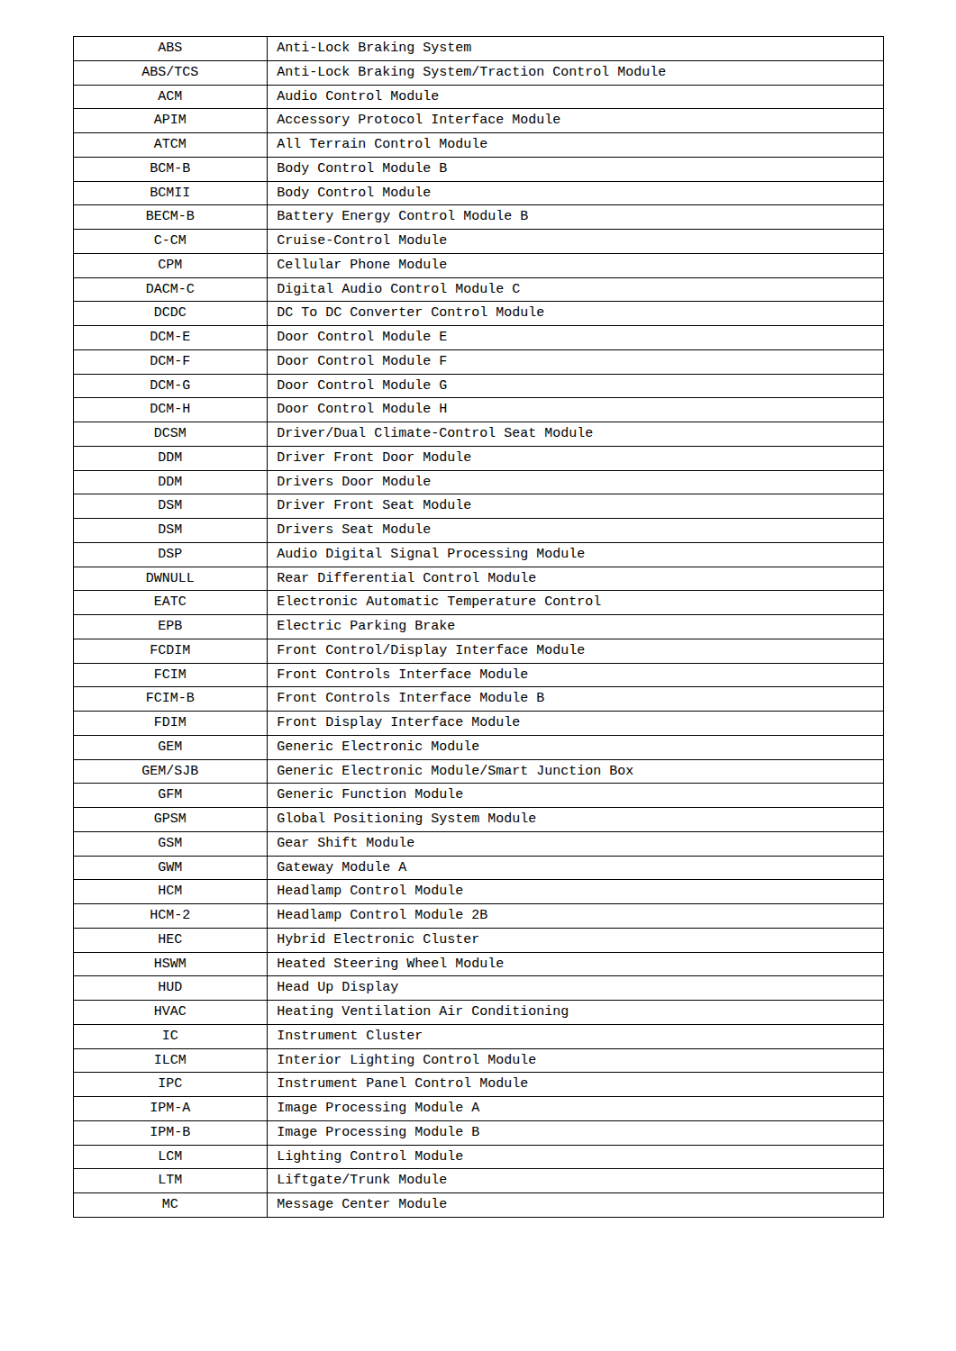| ABS | Anti-Lock Braking System |
| ABS/TCS | Anti-Lock Braking System/Traction Control Module |
| ACM | Audio Control Module |
| APIM | Accessory Protocol Interface Module |
| ATCM | All Terrain Control Module |
| BCM-B | Body Control Module B |
| BCMII | Body Control Module |
| BECM-B | Battery Energy Control Module B |
| C-CM | Cruise-Control Module |
| CPM | Cellular Phone Module |
| DACM-C | Digital Audio Control Module C |
| DCDC | DC To DC Converter Control Module |
| DCM-E | Door Control Module E |
| DCM-F | Door Control Module F |
| DCM-G | Door Control Module G |
| DCM-H | Door Control Module H |
| DCSM | Driver/Dual Climate-Control Seat Module |
| DDM | Driver Front Door Module |
| DDM | Drivers Door Module |
| DSM | Driver Front Seat Module |
| DSM | Drivers Seat Module |
| DSP | Audio Digital Signal Processing Module |
| DWNULL | Rear Differential Control Module |
| EATC | Electronic Automatic Temperature Control |
| EPB | Electric Parking Brake |
| FCDIM | Front Control/Display Interface Module |
| FCIM | Front Controls Interface Module |
| FCIM-B | Front Controls Interface Module B |
| FDIM | Front Display Interface Module |
| GEM | Generic Electronic Module |
| GEM/SJB | Generic Electronic Module/Smart Junction Box |
| GFM | Generic Function Module |
| GPSM | Global Positioning System Module |
| GSM | Gear Shift Module |
| GWM | Gateway Module A |
| HCM | Headlamp Control Module |
| HCM-2 | Headlamp Control Module 2B |
| HEC | Hybrid Electronic Cluster |
| HSWM | Heated Steering Wheel Module |
| HUD | Head Up Display |
| HVAC | Heating Ventilation Air Conditioning |
| IC | Instrument Cluster |
| ILCM | Interior Lighting Control Module |
| IPC | Instrument Panel Control Module |
| IPM-A | Image Processing Module A |
| IPM-B | Image Processing Module B |
| LCM | Lighting Control Module |
| LTM | Liftgate/Trunk Module |
| MC | Message Center Module |